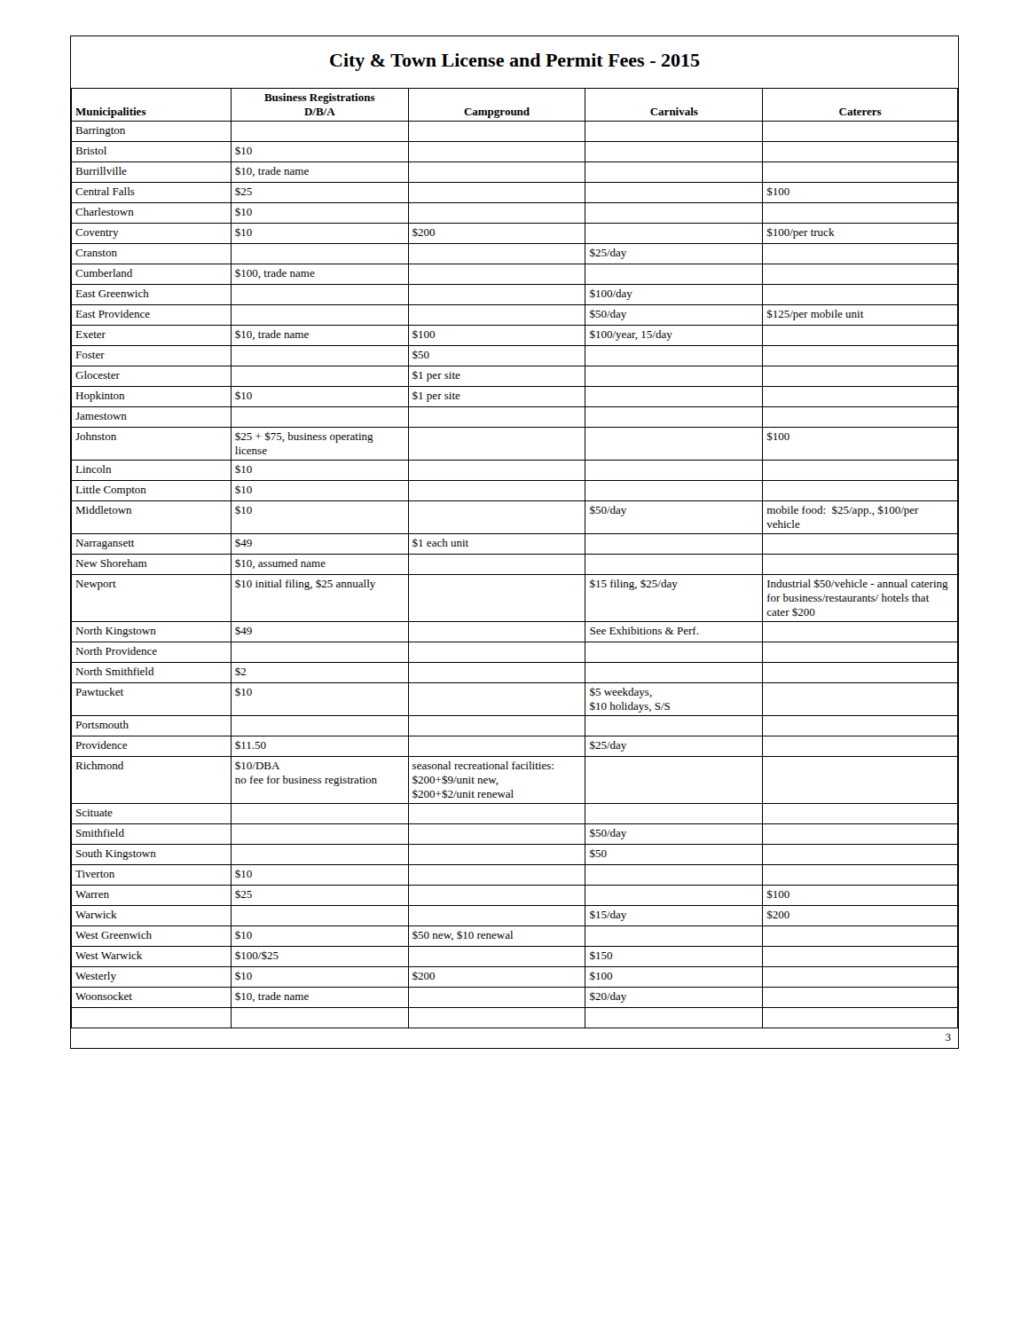City & Town License and Permit Fees - 2015
| Municipalities | Business Registrations D/B/A | Campground | Carnivals | Caterers |
| --- | --- | --- | --- | --- |
| Barrington | | | | |
| Bristol | $10 | | | |
| Burrillville | $10, trade name | | | |
| Central Falls | $25 | | | $100 |
| Charlestown | $10 | | | |
| Coventry | $10 | $200 | | $100/per truck |
| Cranston | | | $25/day | |
| Cumberland | $100, trade name | | | |
| East Greenwich | | | $100/day | |
| East Providence | | | $50/day | $125/per mobile unit |
| Exeter | $10, trade name | $100 | $100/year, 15/day | |
| Foster | | $50 | | |
| Glocester | | $1 per site | | |
| Hopkinton | $10 | $1 per site | | |
| Jamestown | | | | |
| Johnston | $25 + $75, business operating license | | | $100 |
| Lincoln | $10 | | | |
| Little Compton | $10 | | | |
| Middletown | $10 | | $50/day | mobile food: $25/app., $100/per vehicle |
| Narragansett | $49 | $1 each unit | | |
| New Shoreham | $10, assumed name | | | |
| Newport | $10 initial filing, $25 annually | | $15 filing, $25/day | Industrial $50/vehicle - annual catering for business/restaurants/ hotels that cater $200 |
| North Kingstown | $49 | | See Exhibitions & Perf. | |
| North Providence | | | | |
| North Smithfield | $2 | | | |
| Pawtucket | $10 | | $5 weekdays, $10 holidays, S/S | |
| Portsmouth | | | | |
| Providence | $11.50 | | $25/day | |
| Richmond | $10/DBA no fee for business registration | seasonal recreational facilities: $200+$9/unit new, $200+$2/unit renewal | | |
| Scituate | | | | |
| Smithfield | | | $50/day | |
| South Kingstown | | | $50 | |
| Tiverton | $10 | | | |
| Warren | $25 | | | $100 |
| Warwick | | | $15/day | $200 |
| West Greenwich | $10 | $50 new, $10 renewal | | |
| West Warwick | $100/$25 | | $150 | |
| Westerly | $10 | $200 | $100 | |
| Woonsocket | $10, trade name | | $20/day | |
3